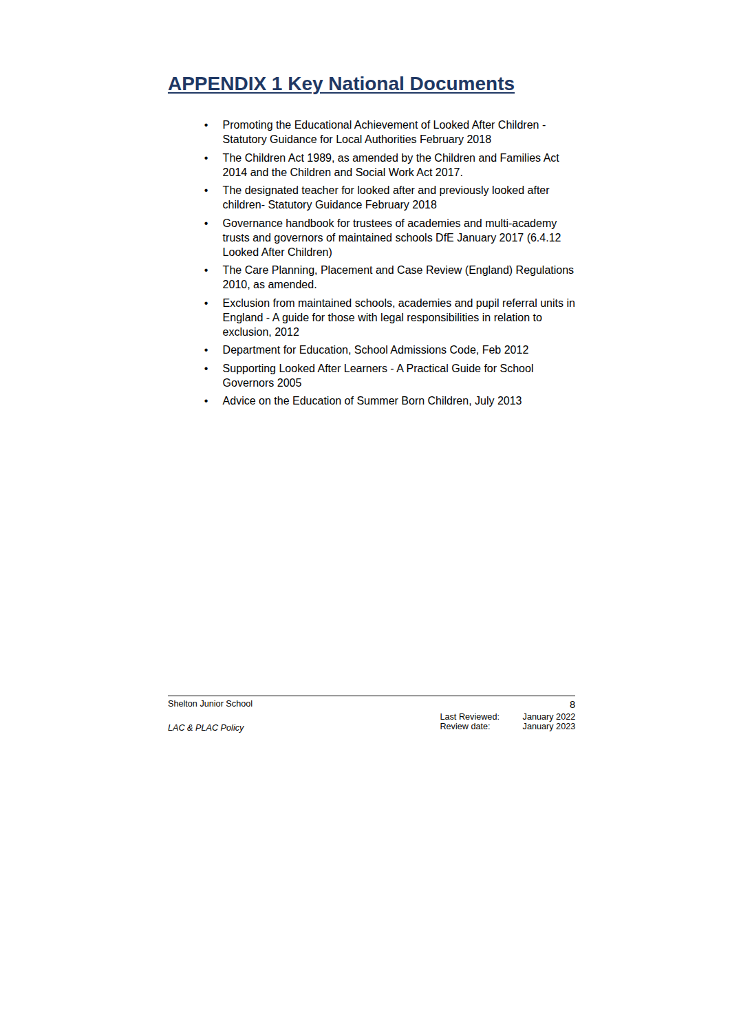APPENDIX 1 Key National Documents
Promoting the Educational Achievement of Looked After Children - Statutory Guidance for Local Authorities February 2018
The Children Act 1989, as amended by the Children and Families Act 2014 and the Children and Social Work Act 2017.
The designated teacher for looked after and previously looked after children- Statutory Guidance February 2018
Governance handbook for trustees of academies and multi-academy trusts and governors of maintained schools DfE January 2017 (6.4.12 Looked After Children)
The Care Planning, Placement and Case Review (England) Regulations 2010, as amended.
Exclusion from maintained schools, academies and pupil referral units in England - A guide for those with legal responsibilities in relation to exclusion, 2012
Department for Education, School Admissions Code, Feb 2012
Supporting Looked After Learners - A Practical Guide for School Governors 2005
Advice on the Education of Summer Born Children, July 2013
8
Shelton Junior School
LAC & PLAC Policy
| Last Reviewed: | January 2022 |
| Review date: | January 2023 |